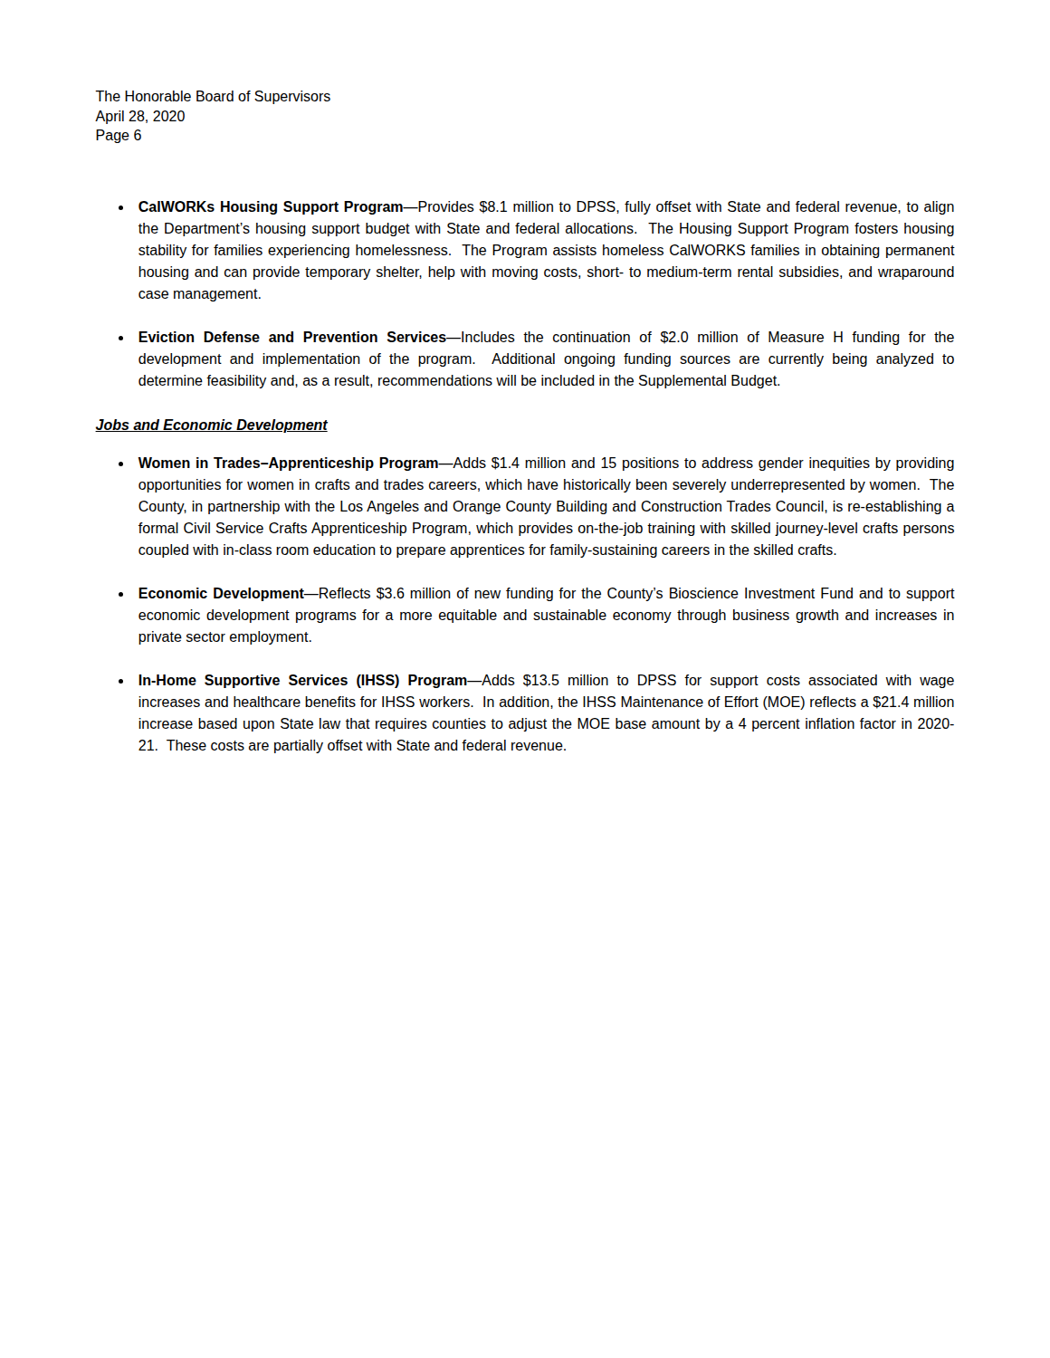The Honorable Board of Supervisors
April 28, 2020
Page 6
CalWORKs Housing Support Program—Provides $8.1 million to DPSS, fully offset with State and federal revenue, to align the Department’s housing support budget with State and federal allocations. The Housing Support Program fosters housing stability for families experiencing homelessness. The Program assists homeless CalWORKS families in obtaining permanent housing and can provide temporary shelter, help with moving costs, short- to medium-term rental subsidies, and wraparound case management.
Eviction Defense and Prevention Services—Includes the continuation of $2.0 million of Measure H funding for the development and implementation of the program. Additional ongoing funding sources are currently being analyzed to determine feasibility and, as a result, recommendations will be included in the Supplemental Budget.
Jobs and Economic Development
Women in Trades–Apprenticeship Program—Adds $1.4 million and 15 positions to address gender inequities by providing opportunities for women in crafts and trades careers, which have historically been severely underrepresented by women. The County, in partnership with the Los Angeles and Orange County Building and Construction Trades Council, is re-establishing a formal Civil Service Crafts Apprenticeship Program, which provides on-the-job training with skilled journey-level crafts persons coupled with in-class room education to prepare apprentices for family-sustaining careers in the skilled crafts.
Economic Development—Reflects $3.6 million of new funding for the County’s Bioscience Investment Fund and to support economic development programs for a more equitable and sustainable economy through business growth and increases in private sector employment.
In-Home Supportive Services (IHSS) Program—Adds $13.5 million to DPSS for support costs associated with wage increases and healthcare benefits for IHSS workers. In addition, the IHSS Maintenance of Effort (MOE) reflects a $21.4 million increase based upon State law that requires counties to adjust the MOE base amount by a 4 percent inflation factor in 2020-21. These costs are partially offset with State and federal revenue.